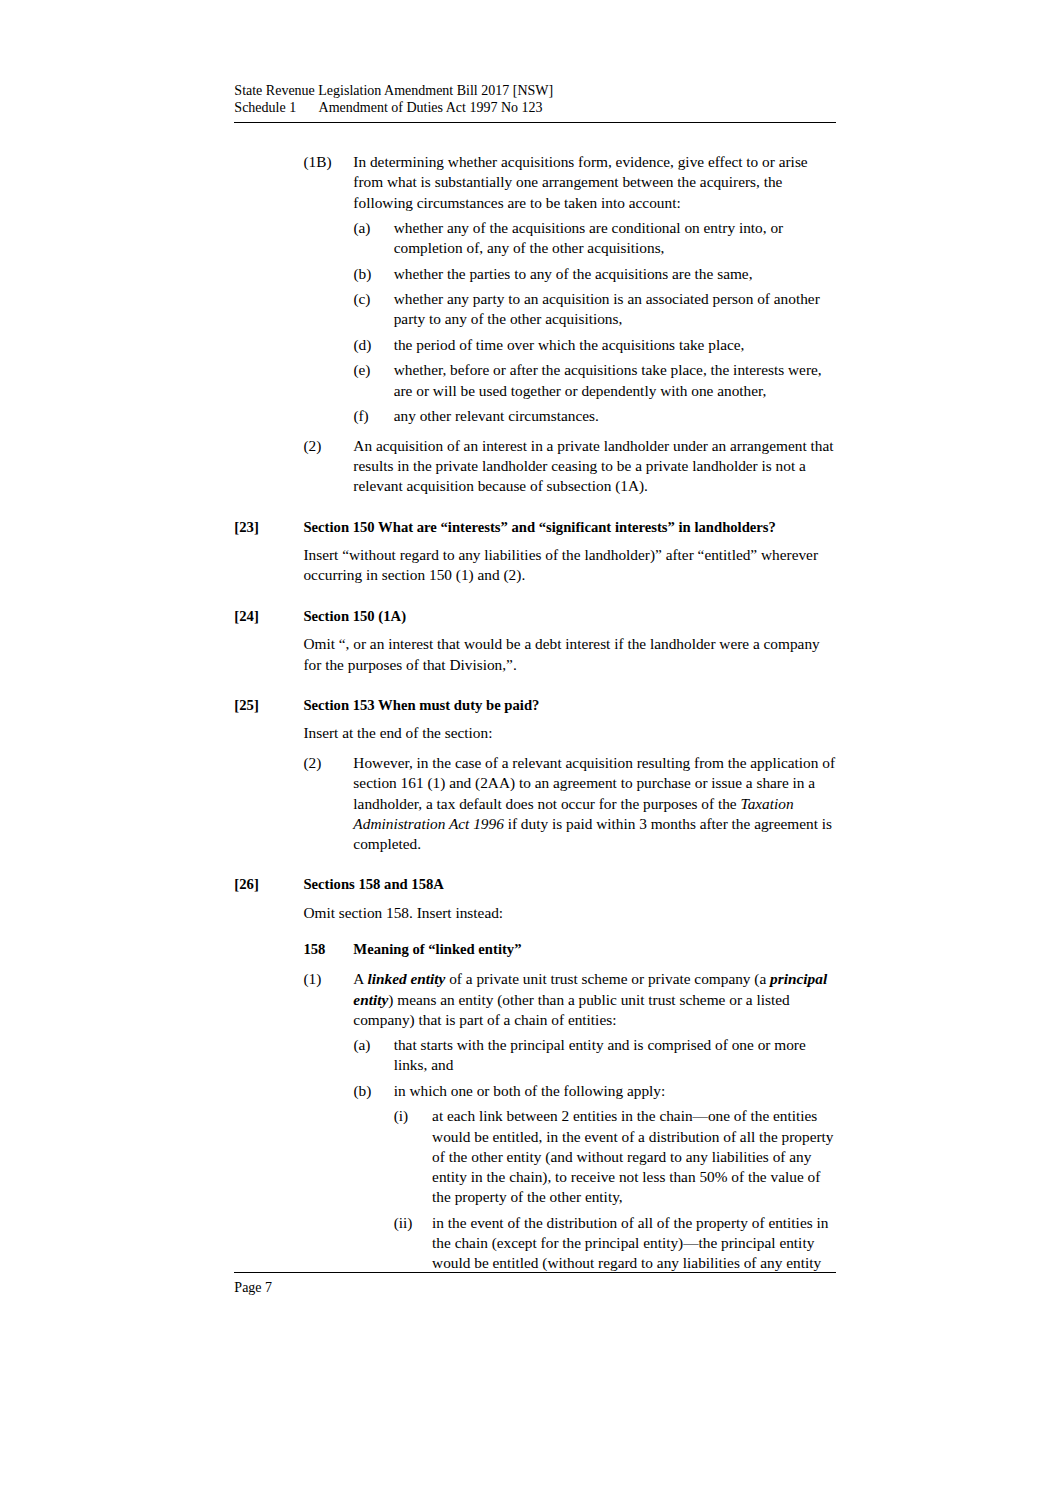State Revenue Legislation Amendment Bill 2017 [NSW]
Schedule 1 Amendment of Duties Act 1997 No 123
(1B)
In determining whether acquisitions form, evidence, give effect to or arise from what is substantially one arrangement between the acquirers, the following circumstances are to be taken into account:
(a)
whether any of the acquisitions are conditional on entry into, or completion of, any of the other acquisitions,
(b)
whether the parties to any of the acquisitions are the same,
(c)
whether any party to an acquisition is an associated person of another party to any of the other acquisitions,
(d)
the period of time over which the acquisitions take place,
(e)
whether, before or after the acquisitions take place, the interests were, are or will be used together or dependently with one another,
(f)
any other relevant circumstances.
(2)
An acquisition of an interest in a private landholder under an arrangement that results in the private landholder ceasing to be a private landholder is not a relevant acquisition because of subsection (1A).
[23] Section 150 What are “interests” and “significant interests” in landholders?
Insert “without regard to any liabilities of the landholder)” after “entitled” wherever occurring in section 150 (1) and (2).
[24] Section 150 (1A)
Omit “, or an interest that would be a debt interest if the landholder were a company for the purposes of that Division,”.
[25] Section 153 When must duty be paid?
Insert at the end of the section:
(2)
However, in the case of a relevant acquisition resulting from the application of section 161 (1) and (2AA) to an agreement to purchase or issue a share in a landholder, a tax default does not occur for the purposes of the Taxation Administration Act 1996 if duty is paid within 3 months after the agreement is completed.
[26] Sections 158 and 158A
Omit section 158. Insert instead:
158 Meaning of “linked entity”
(1)
A linked entity of a private unit trust scheme or private company (a principal entity) means an entity (other than a public unit trust scheme or a listed company) that is part of a chain of entities:
(a)
that starts with the principal entity and is comprised of one or more links, and
(b)
in which one or both of the following apply:
(i)
at each link between 2 entities in the chain—one of the entities would be entitled, in the event of a distribution of all the property of the other entity (and without regard to any liabilities of any entity in the chain), to receive not less than 50% of the value of the property of the other entity,
(ii)
in the event of the distribution of all of the property of entities in the chain (except for the principal entity)—the principal entity would be entitled (without regard to any liabilities of any entity
Page 7